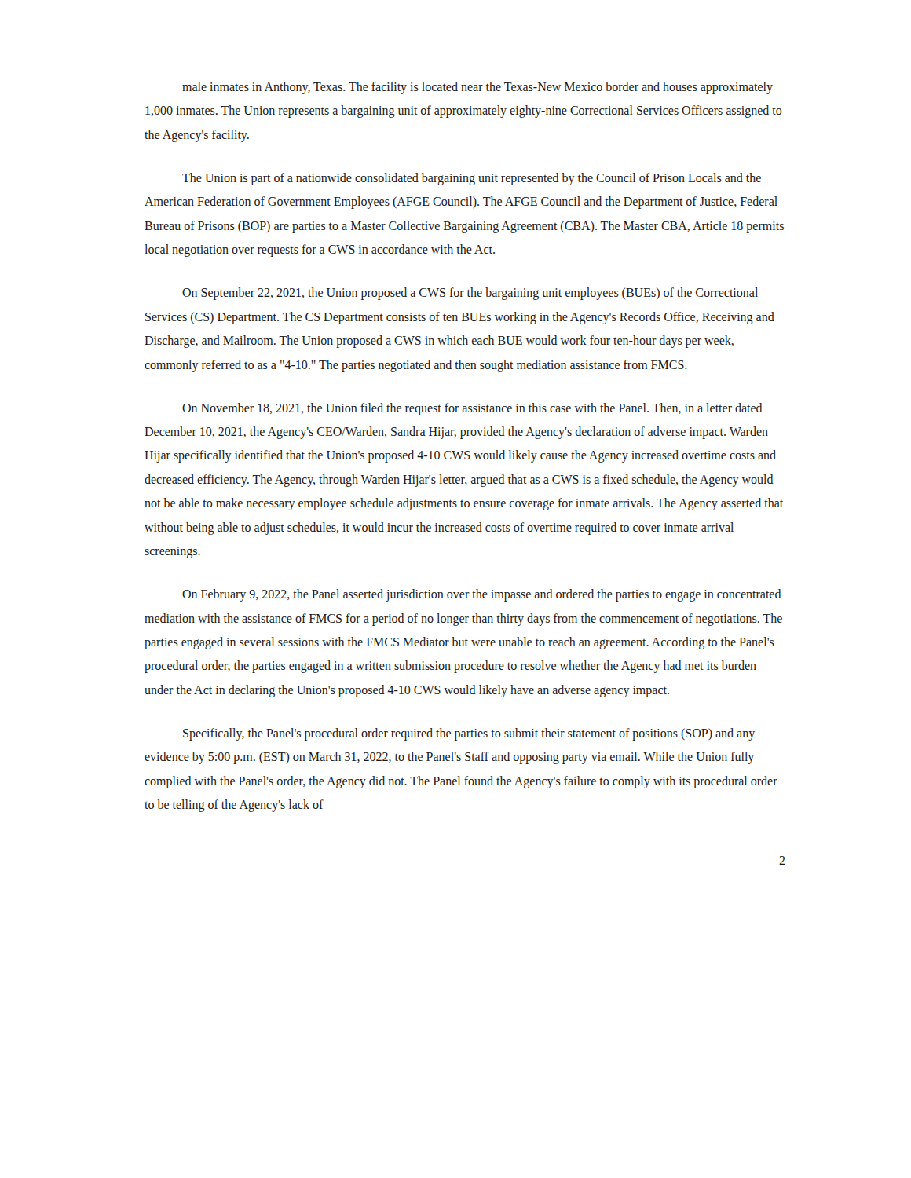male inmates in Anthony, Texas. The facility is located near the Texas-New Mexico border and houses approximately 1,000 inmates. The Union represents a bargaining unit of approximately eighty-nine Correctional Services Officers assigned to the Agency's facility.
The Union is part of a nationwide consolidated bargaining unit represented by the Council of Prison Locals and the American Federation of Government Employees (AFGE Council). The AFGE Council and the Department of Justice, Federal Bureau of Prisons (BOP) are parties to a Master Collective Bargaining Agreement (CBA). The Master CBA, Article 18 permits local negotiation over requests for a CWS in accordance with the Act.
On September 22, 2021, the Union proposed a CWS for the bargaining unit employees (BUEs) of the Correctional Services (CS) Department. The CS Department consists of ten BUEs working in the Agency's Records Office, Receiving and Discharge, and Mailroom. The Union proposed a CWS in which each BUE would work four ten-hour days per week, commonly referred to as a "4-10." The parties negotiated and then sought mediation assistance from FMCS.
On November 18, 2021, the Union filed the request for assistance in this case with the Panel. Then, in a letter dated December 10, 2021, the Agency's CEO/Warden, Sandra Hijar, provided the Agency's declaration of adverse impact. Warden Hijar specifically identified that the Union's proposed 4-10 CWS would likely cause the Agency increased overtime costs and decreased efficiency. The Agency, through Warden Hijar's letter, argued that as a CWS is a fixed schedule, the Agency would not be able to make necessary employee schedule adjustments to ensure coverage for inmate arrivals. The Agency asserted that without being able to adjust schedules, it would incur the increased costs of overtime required to cover inmate arrival screenings.
On February 9, 2022, the Panel asserted jurisdiction over the impasse and ordered the parties to engage in concentrated mediation with the assistance of FMCS for a period of no longer than thirty days from the commencement of negotiations. The parties engaged in several sessions with the FMCS Mediator but were unable to reach an agreement. According to the Panel's procedural order, the parties engaged in a written submission procedure to resolve whether the Agency had met its burden under the Act in declaring the Union's proposed 4-10 CWS would likely have an adverse agency impact.
Specifically, the Panel's procedural order required the parties to submit their statement of positions (SOP) and any evidence by 5:00 p.m. (EST) on March 31, 2022, to the Panel's Staff and opposing party via email. While the Union fully complied with the Panel's order, the Agency did not. The Panel found the Agency's failure to comply with its procedural order to be telling of the Agency's lack of
2